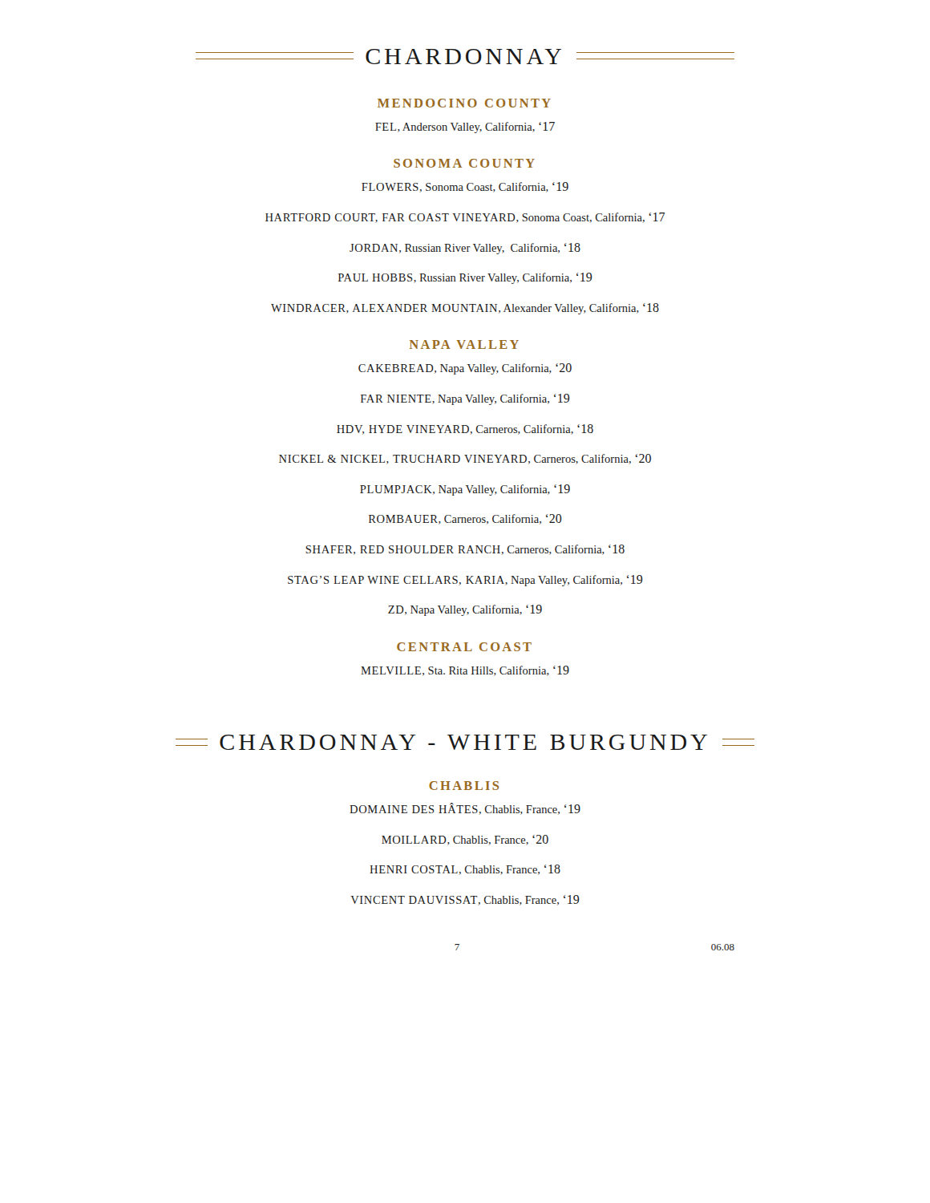Chardonnay
Mendocino County
FEL, Anderson Valley, California, ‘17
Sonoma County
Flowers, Sonoma Coast, California, ‘19
Hartford Court, Far Coast Vineyard, Sonoma Coast, California, ‘17
Jordan, Russian River Valley, California, ‘18
Paul Hobbs, Russian River Valley, California, ‘19
Windracer, Alexander Mountain, Alexander Valley, California, ‘18
Napa Valley
Cakebread, Napa Valley, California, ‘20
Far Niente, Napa Valley, California, ‘19
HDV, Hyde Vineyard, Carneros, California, ‘18
Nickel & Nickel, Truchard Vineyard, Carneros, California, ‘20
Plumpjack, Napa Valley, California, ‘19
Rombauer, Carneros, California, ‘20
Shafer, Red Shoulder Ranch, Carneros, California, ‘18
Stag’s Leap Wine Cellars, Karia, Napa Valley, California, ‘19
ZD, Napa Valley, California, ‘19
Central Coast
Melville, Sta. Rita Hills, California, ‘19
Chardonnay - White Burgundy
Chablis
Domaine des Hâtes, Chablis, France, ‘19
Moillard, Chablis, France, ‘20
Henri Costal, Chablis, France, ‘18
Vincent Dauvissat, Chablis, France, ‘19
7 06.08